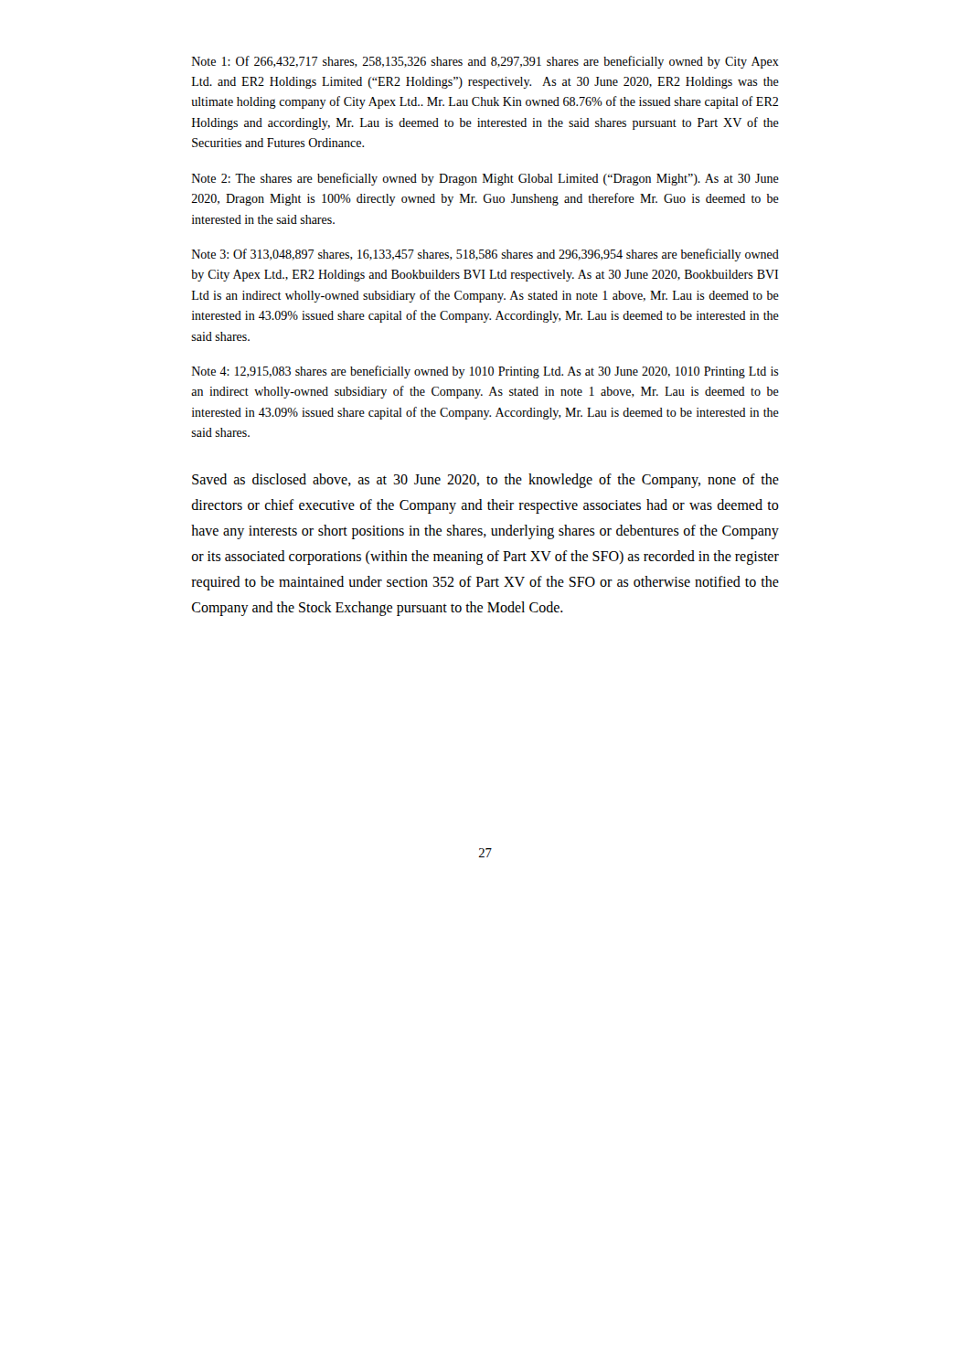Note 1: Of 266,432,717 shares, 258,135,326 shares and 8,297,391 shares are beneficially owned by City Apex Ltd. and ER2 Holdings Limited (“ER2 Holdings”) respectively. As at 30 June 2020, ER2 Holdings was the ultimate holding company of City Apex Ltd.. Mr. Lau Chuk Kin owned 68.76% of the issued share capital of ER2 Holdings and accordingly, Mr. Lau is deemed to be interested in the said shares pursuant to Part XV of the Securities and Futures Ordinance.
Note 2: The shares are beneficially owned by Dragon Might Global Limited (“Dragon Might”). As at 30 June 2020, Dragon Might is 100% directly owned by Mr. Guo Junsheng and therefore Mr. Guo is deemed to be interested in the said shares.
Note 3: Of 313,048,897 shares, 16,133,457 shares, 518,586 shares and 296,396,954 shares are beneficially owned by City Apex Ltd., ER2 Holdings and Bookbuilders BVI Ltd respectively. As at 30 June 2020, Bookbuilders BVI Ltd is an indirect wholly-owned subsidiary of the Company. As stated in note 1 above, Mr. Lau is deemed to be interested in 43.09% issued share capital of the Company. Accordingly, Mr. Lau is deemed to be interested in the said shares.
Note 4: 12,915,083 shares are beneficially owned by 1010 Printing Ltd. As at 30 June 2020, 1010 Printing Ltd is an indirect wholly-owned subsidiary of the Company. As stated in note 1 above, Mr. Lau is deemed to be interested in 43.09% issued share capital of the Company. Accordingly, Mr. Lau is deemed to be interested in the said shares.
Saved as disclosed above, as at 30 June 2020, to the knowledge of the Company, none of the directors or chief executive of the Company and their respective associates had or was deemed to have any interests or short positions in the shares, underlying shares or debentures of the Company or its associated corporations (within the meaning of Part XV of the SFO) as recorded in the register required to be maintained under section 352 of Part XV of the SFO or as otherwise notified to the Company and the Stock Exchange pursuant to the Model Code.
27